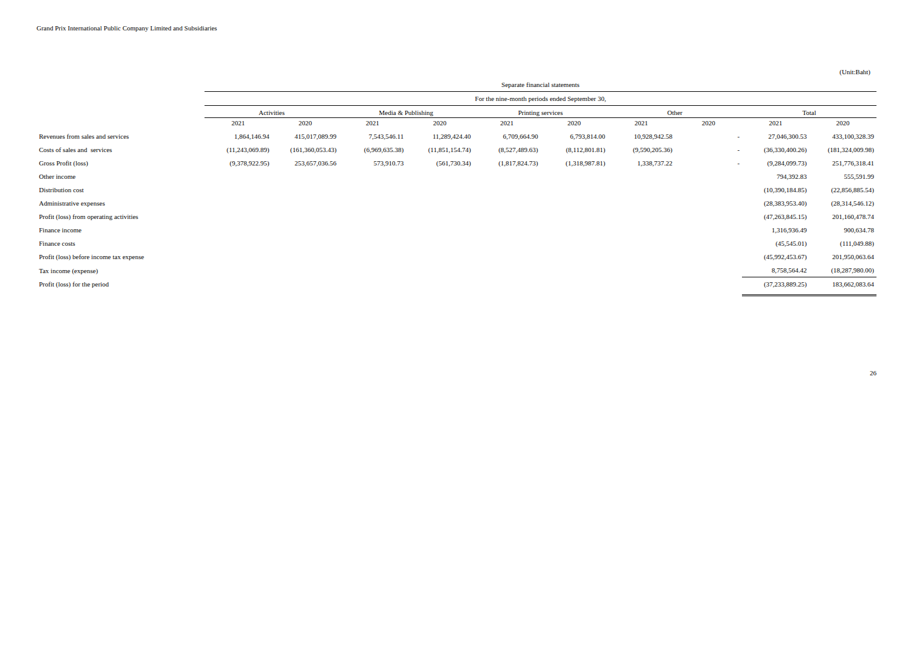Grand Prix International Public Company Limited and Subsidiaries
(Unit:Baht)
| | Separate financial statements |
| | For the nine-month periods ended September 30, |
| | Activities | Media & Publishing | Printing services | Other | Total |
| | 2021 | 2020 | 2021 | 2020 | 2021 | 2020 | 2021 | 2020 | 2021 | 2020 |
| Revenues from sales and services | 1,864,146.94 | 415,017,089.99 | 7,543,546.11 | 11,289,424.40 | 6,709,664.90 | 6,793,814.00 | 10,928,942.58 | - | 27,046,300.53 | 433,100,328.39 |
| Costs of sales and services | (11,243,069.89) | (161,360,053.43) | (6,969,635.38) | (11,851,154.74) | (8,527,489.63) | (8,112,801.81) | (9,590,205.36) | - | (36,330,400.26) | (181,324,009.98) |
| Gross Profit (loss) | (9,378,922.95) | 253,657,036.56 | 573,910.73 | (561,730.34) | (1,817,824.73) | (1,318,987.81) | 1,338,737.22 | - | (9,284,099.73) | 251,776,318.41 |
| Other income | | 794,392.83 | 555,591.99 |
| Distribution cost | | (10,390,184.85) | (22,856,885.54) |
| Administrative expenses | | (28,383,953.40) | (28,314,546.12) |
| Profit (loss) from operating activities | | (47,263,845.15) | 201,160,478.74 |
| Finance income | | 1,316,936.49 | 900,634.78 |
| Finance costs | | (45,545.01) | (111,049.88) |
| Profit (loss) before income tax expense | | (45,992,453.67) | 201,950,063.64 |
| Tax income (expense) | | 8,758,564.42 | (18,287,980.00) |
| Profit (loss) for the period | | (37,233,889.25) | 183,662,083.64 |
26